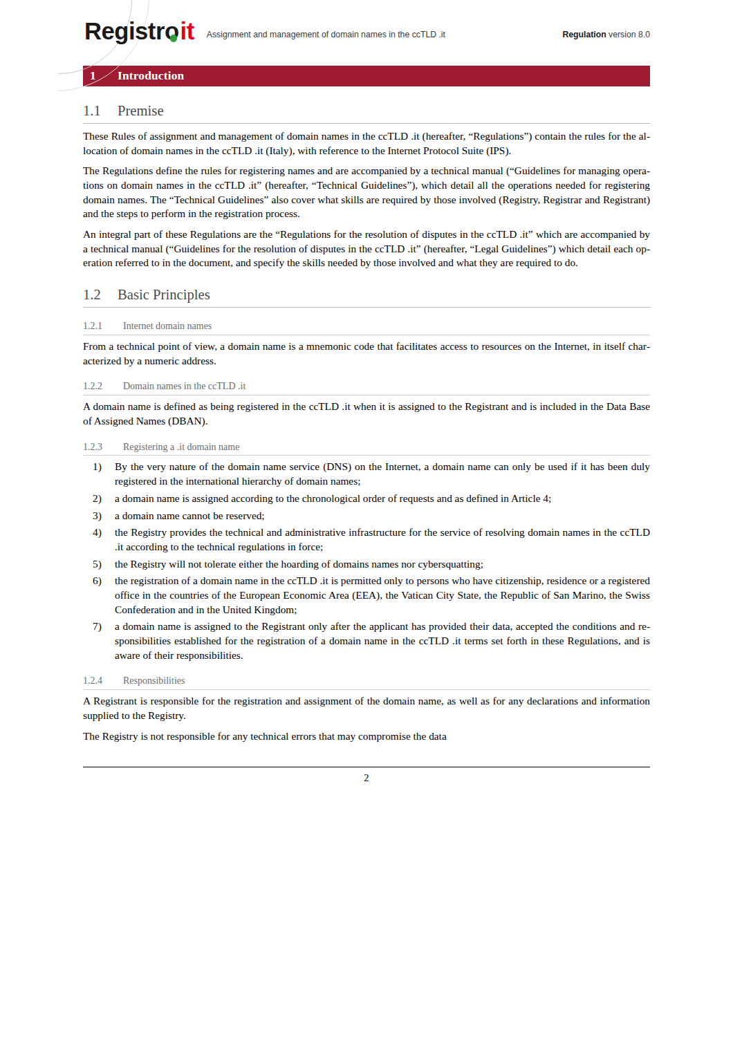Registro it
Assignment and management of domain names in the ccTLD .it Regulation version 8.0
1 Introduction
1.1 Premise
These Rules of assignment and management of domain names in the ccTLD .it (hereafter, “Regulations”) contain the rules for the allocation of domain names in the ccTLD .it (Italy), with reference to the Internet Protocol Suite (IPS).
The Regulations define the rules for registering names and are accompanied by a technical manual (“Guidelines for managing operations on domain names in the ccTLD .it” (hereafter, “Technical Guidelines”), which detail all the operations needed for registering domain names. The “Technical Guidelines” also cover what skills are required by those involved (Registry, Registrar and Registrant) and the steps to perform in the registration process.
An integral part of these Regulations are the “Regulations for the resolution of disputes in the ccTLD .it” which are accompanied by a technical manual (“Guidelines for the resolution of disputes in the ccTLD .it” (hereafter, “Legal Guidelines”) which detail each operation referred to in the document, and specify the skills needed by those involved and what they are required to do.
1.2 Basic Principles
1.2.1 Internet domain names
From a technical point of view, a domain name is a mnemonic code that facilitates access to resources on the Internet, in itself characterized by a numeric address.
1.2.2 Domain names in the ccTLD .it
A domain name is defined as being registered in the ccTLD .it when it is assigned to the Registrant and is included in the Data Base of Assigned Names (DBAN).
1.2.3 Registering a .it domain name
By the very nature of the domain name service (DNS) on the Internet, a domain name can only be used if it has been duly registered in the international hierarchy of domain names;
a domain name is assigned according to the chronological order of requests and as defined in Article 4;
a domain name cannot be reserved;
the Registry provides the technical and administrative infrastructure for the service of resolving domain names in the ccTLD .it according to the technical regulations in force;
the Registry will not tolerate either the hoarding of domains names nor cybersquatting;
the registration of a domain name in the ccTLD .it is permitted only to persons who have citizenship, residence or a registered office in the countries of the European Economic Area (EEA), the Vatican City State, the Republic of San Marino, the Swiss Confederation and in the United Kingdom;
a domain name is assigned to the Registrant only after the applicant has provided their data, accepted the conditions and responsibilities established for the registration of a domain name in the ccTLD .it terms set forth in these Regulations, and is aware of their responsibilities.
1.2.4 Responsibilities
A Registrant is responsible for the registration and assignment of the domain name, as well as for any declarations and information supplied to the Registry.
The Registry is not responsible for any technical errors that may compromise the data
2